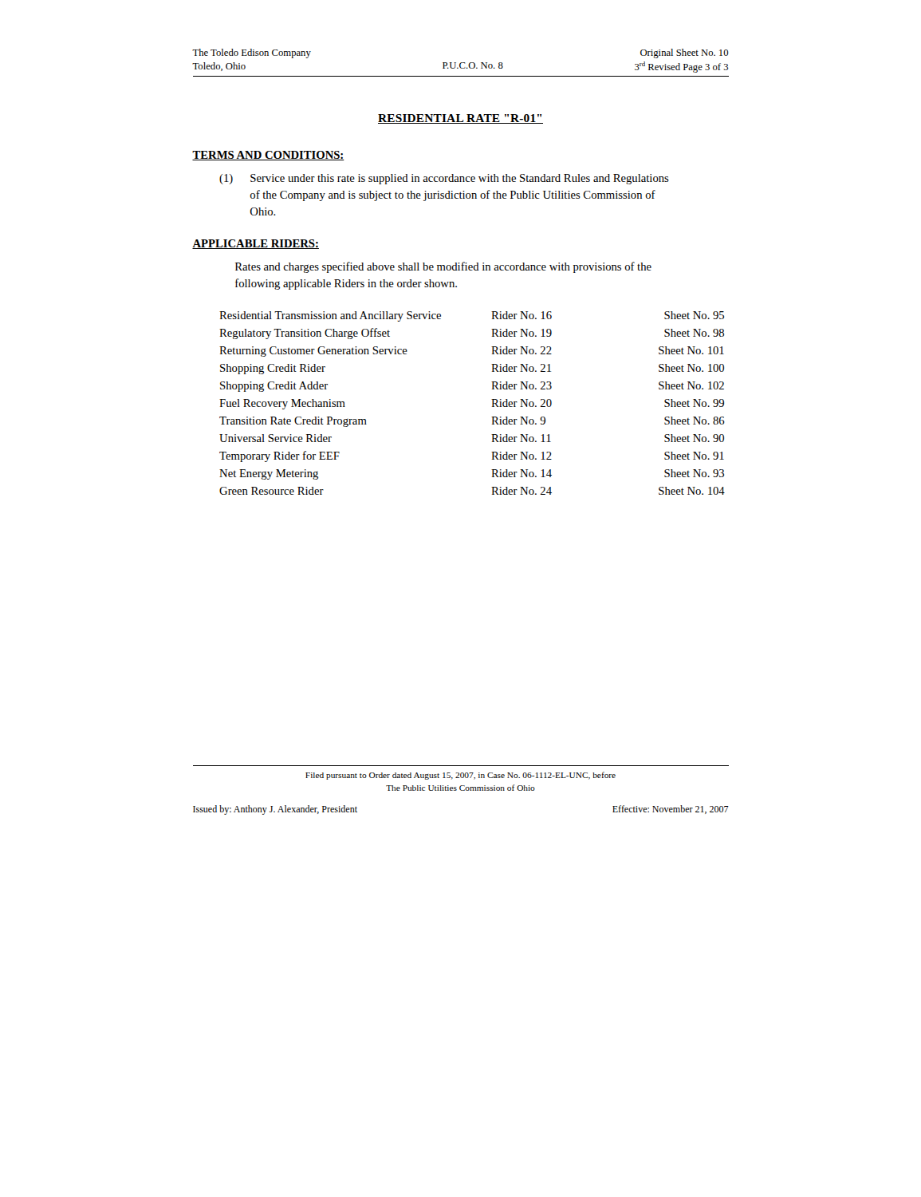The Toledo Edison Company
Toledo, Ohio
P.U.C.O. No. 8
Original Sheet No. 10
3rd Revised Page 3 of 3
RESIDENTIAL RATE "R-01"
TERMS AND CONDITIONS:
(1)
Service under this rate is supplied in accordance with the Standard Rules and Regulations of the Company and is subject to the jurisdiction of the Public Utilities Commission of Ohio.
APPLICABLE RIDERS:
Rates and charges specified above shall be modified in accordance with provisions of the following applicable Riders in the order shown.
| Residential Transmission and Ancillary Service | Rider No. 16 | Sheet No. 95 |
| Regulatory Transition Charge Offset | Rider No. 19 | Sheet No. 98 |
| Returning Customer Generation Service | Rider No. 22 | Sheet No. 101 |
| Shopping Credit Rider | Rider No. 21 | Sheet No. 100 |
| Shopping Credit Adder | Rider No. 23 | Sheet No. 102 |
| Fuel Recovery Mechanism | Rider No. 20 | Sheet No. 99 |
| Transition Rate Credit Program | Rider No. 9 | Sheet No. 86 |
| Universal Service Rider | Rider No. 11 | Sheet No. 90 |
| Temporary Rider for EEF | Rider No. 12 | Sheet No. 91 |
| Net Energy Metering | Rider No. 14 | Sheet No. 93 |
| Green Resource Rider | Rider No. 24 | Sheet No. 104 |
Filed pursuant to Order dated August 15, 2007, in Case No. 06-1112-EL-UNC, before
The Public Utilities Commission of Ohio
Issued by: Anthony J. Alexander, President
Effective: November 21, 2007